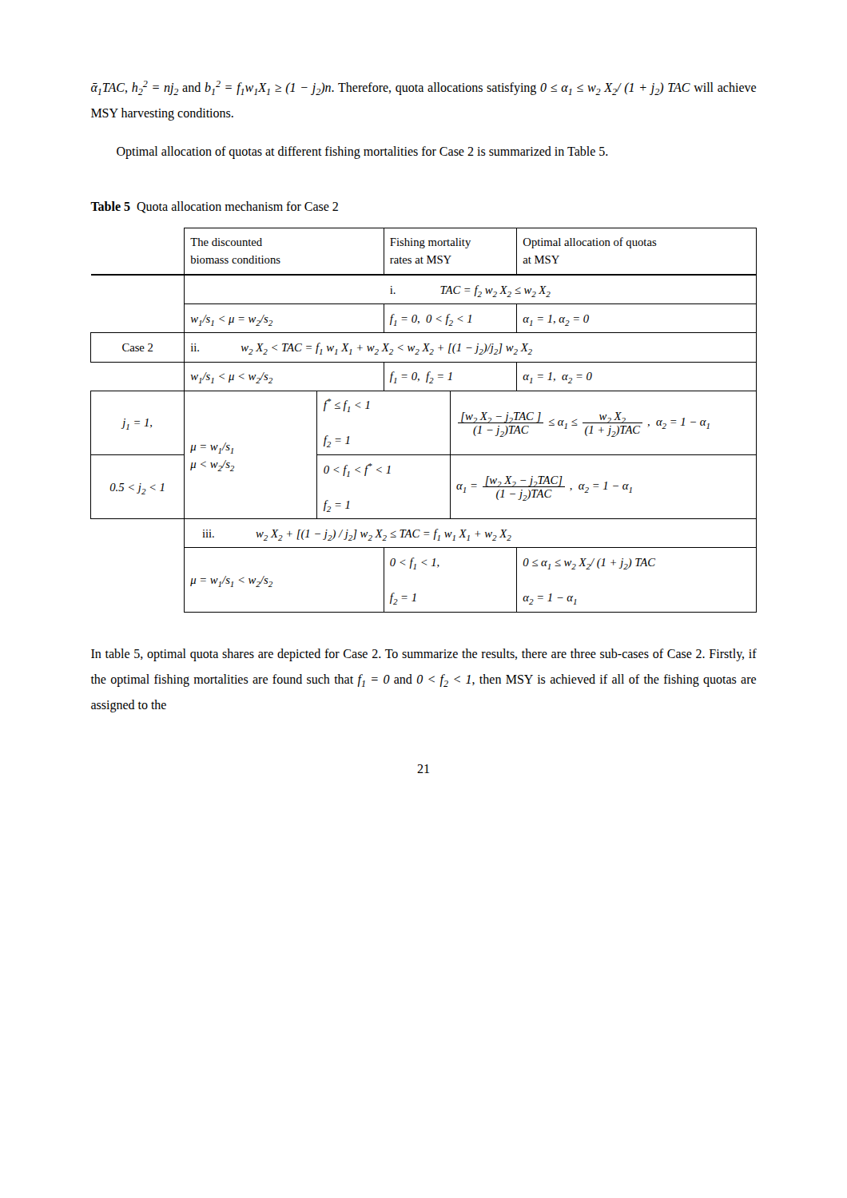ᾱ1TAC, h22 = nj2 and b12 = f1w1X1 ≥ (1 − j2)n. Therefore, quota allocations satisfying 0 ≤ α1 ≤ w2 X2/ (1 + j2) TAC will achieve MSY harvesting conditions.
Optimal allocation of quotas at different fishing mortalities for Case 2 is summarized in Table 5.
Table 5 Quota allocation mechanism for Case 2
| | The discounted biomass conditions | Fishing mortality rates at MSY | Optimal allocation of quotas at MSY |
| | i. TAC = f 2 w 2 X 2 ≤ w 2 X 2 |
| | w 1 /s 1 < μ = w 2 /s 2 | f 1 = 0 , 0 < f 2 < 1 | α 1 = 1, α 2 = 0 |
| Case 2 | ii. w 2 X 2 < TAC = f 1 w 1 X 1 + w 2 X 2 < w 2 X 2 + [(1 − j 2 )/j 2 ] w 2 X 2 |
| | w 1 /s 1 < μ < w 2 /s 2 | f 1 = 0 , f 2 = 1 | α 1 = 1, α 2 = 0 |
| j 1 = 1, | μ = w 1 /s 1 μ < w 2 /s 2 | f * ≤ f 1 < 1 f 2 = 1 | [w 2 X 2 − j 2 TAC ] (1 − j 2 )TAC ≤ α 1 ≤ w 2 X 2 (1 + j 2 )TAC , α 2 = 1 − α 1 |
| 0.5 < j 2 < 1 | 0 < f 1 < f * < 1 f 2 = 1 | α 1 = [w 2 X 2 − j 2 TAC] (1 − j 2 )TAC , α 2 = 1 − α 1 |
| | iii. w 2 X 2 + [(1 − j 2 ) / j 2 ] w 2 X 2 ≤ TAC = f 1 w 1 X 1 + w 2 X 2 |
| | μ = w 1 /s 1 < w 2 /s 2 | 0 < f 1 < 1, f 2 = 1 | 0 ≤ α 1 ≤ w 2 X 2 / (1 + j 2 ) TAC α 2 = 1 − α 1 |
In table 5, optimal quota shares are depicted for Case 2. To summarize the results, there are three sub-cases of Case 2. Firstly, if the optimal fishing mortalities are found such that f1 = 0 and 0 < f2 < 1, then MSY is achieved if all of the fishing quotas are assigned to the
21